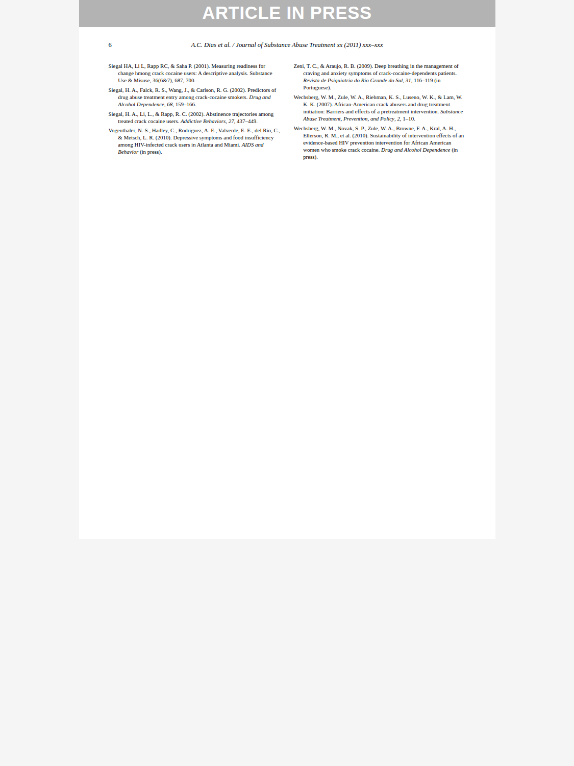ARTICLE IN PRESS
6
A.C. Dias et al. / Journal of Substance Abuse Treatment xx (2011) xxx–xxx
Siegal HA, Li L, Rapp RC, & Saha P. (2001). Measuring readiness for change hmong crack cocaine users: A descriptive analysis. Substance Use & Misuse, 36(6&7), 687, 700.
Siegal, H. A., Falck, R. S., Wang, J., & Carlson, R. G. (2002). Predictors of drug abuse treatment entry among crack-cocaine smokers. Drug and Alcohol Dependence, 68, 159–166.
Siegal, H. A., Li, L., & Rapp, R. C. (2002). Abstinence trajectories among treated crack cocaine users. Addictive Behaviors, 27, 437–449.
Vogenthaler, N. S., Hadley, C., Rodriguez, A. E., Valverde, E. E., del Rio, C., & Metsch, L. R. (2010). Depressive symptoms and food insufficiency among HIV-infected crack users in Atlanta and Miami. AIDS and Behavior (in press).
Zeni, T. C., & Araujo, R. B. (2009). Deep breathing in the management of craving and anxiety symptoms of crack-cocaine-dependents patients. Revista de Psiquiatria do Rio Grande do Sul, 31, 116–119 (in Portuguese).
Wechsberg, W. M., Zule, W. A., Riehman, K. S., Luseno, W. K., & Lam, W. K. K. (2007). African-American crack abusers and drug treatment initiation: Barriers and effects of a pretreatment intervention. Substance Abuse Treatment, Prevention, and Policy, 2, 1–10.
Wechsberg, W. M., Novak, S. P., Zule, W. A., Browne, F. A., Kral, A. H., Ellerson, R. M., et al. (2010). Sustainability of intervention effects of an evidence-based HIV prevention intervention for African American women who smoke crack cocaine. Drug and Alcohol Dependence (in press).